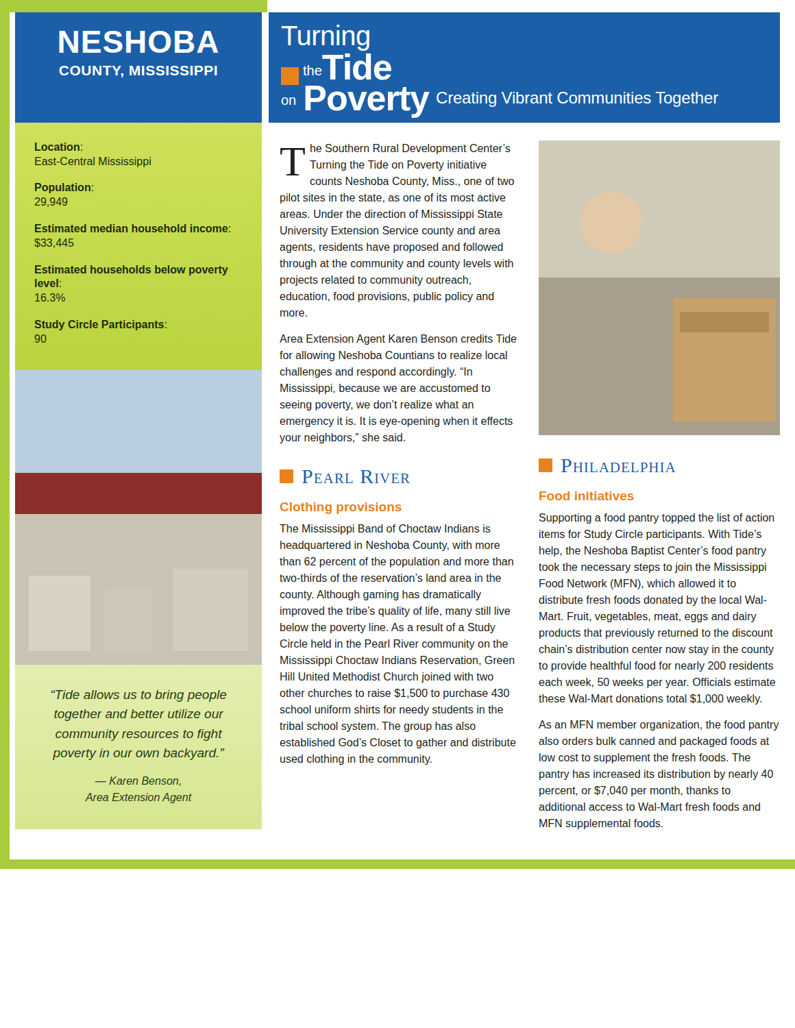NESHOBA
COUNTY, MISSISSIPPI
Turning
the Tide
on Poverty Creating Vibrant Communities Together
Location:
East-Central Mississippi
Population:
29,949
Estimated median household income:
$33,445
Estimated households below poverty level:
16.3%
Study Circle Participants:
90
“Tide allows us to bring people together and better utilize our community resources to fight poverty in our own backyard.” — Karen Benson,
Area Extension Agent
The Southern Rural Development Center’s Turning the Tide on Poverty initiative counts Neshoba County, Miss., one of two pilot sites in the state, as one of its most active areas. Under the direction of Mississippi State University Extension Service county and area agents, residents have proposed and followed through at the community and county levels with projects related to community outreach, education, food provisions, public policy and more.
Area Extension Agent Karen Benson credits Tide for allowing Neshoba Countians to realize local challenges and respond accordingly. “In Mississippi, because we are accustomed to seeing poverty, we don’t realize what an emergency it is. It is eye-opening when it effects your neighbors,” she said.
Pearl River
Clothing provisions
The Mississippi Band of Choctaw Indians is headquartered in Neshoba County, with more than 62 percent of the population and more than two-thirds of the reservation’s land area in the county. Although gaming has dramatically improved the tribe’s quality of life, many still live below the poverty line. As a result of a Study Circle held in the Pearl River community on the Mississippi Choctaw Indians Reservation, Green Hill United Methodist Church joined with two other churches to raise $1,500 to purchase 430 school uniform shirts for needy students in the tribal school system. The group has also established God’s Closet to gather and distribute used clothing in the community.
Philadelphia
Food initiatives
Supporting a food pantry topped the list of action items for Study Circle participants. With Tide’s help, the Neshoba Baptist Center’s food pantry took the necessary steps to join the Mississippi Food Network (MFN), which allowed it to distribute fresh foods donated by the local Wal-Mart. Fruit, vegetables, meat, eggs and dairy products that previously returned to the discount chain’s distribution center now stay in the county to provide healthful food for nearly 200 residents each week, 50 weeks per year. Officials estimate these Wal-Mart donations total $1,000 weekly.
As an MFN member organization, the food pantry also orders bulk canned and packaged foods at low cost to supplement the fresh foods. The pantry has increased its distribution by nearly 40 percent, or $7,040 per month, thanks to additional access to Wal-Mart fresh foods and MFN supplemental foods.